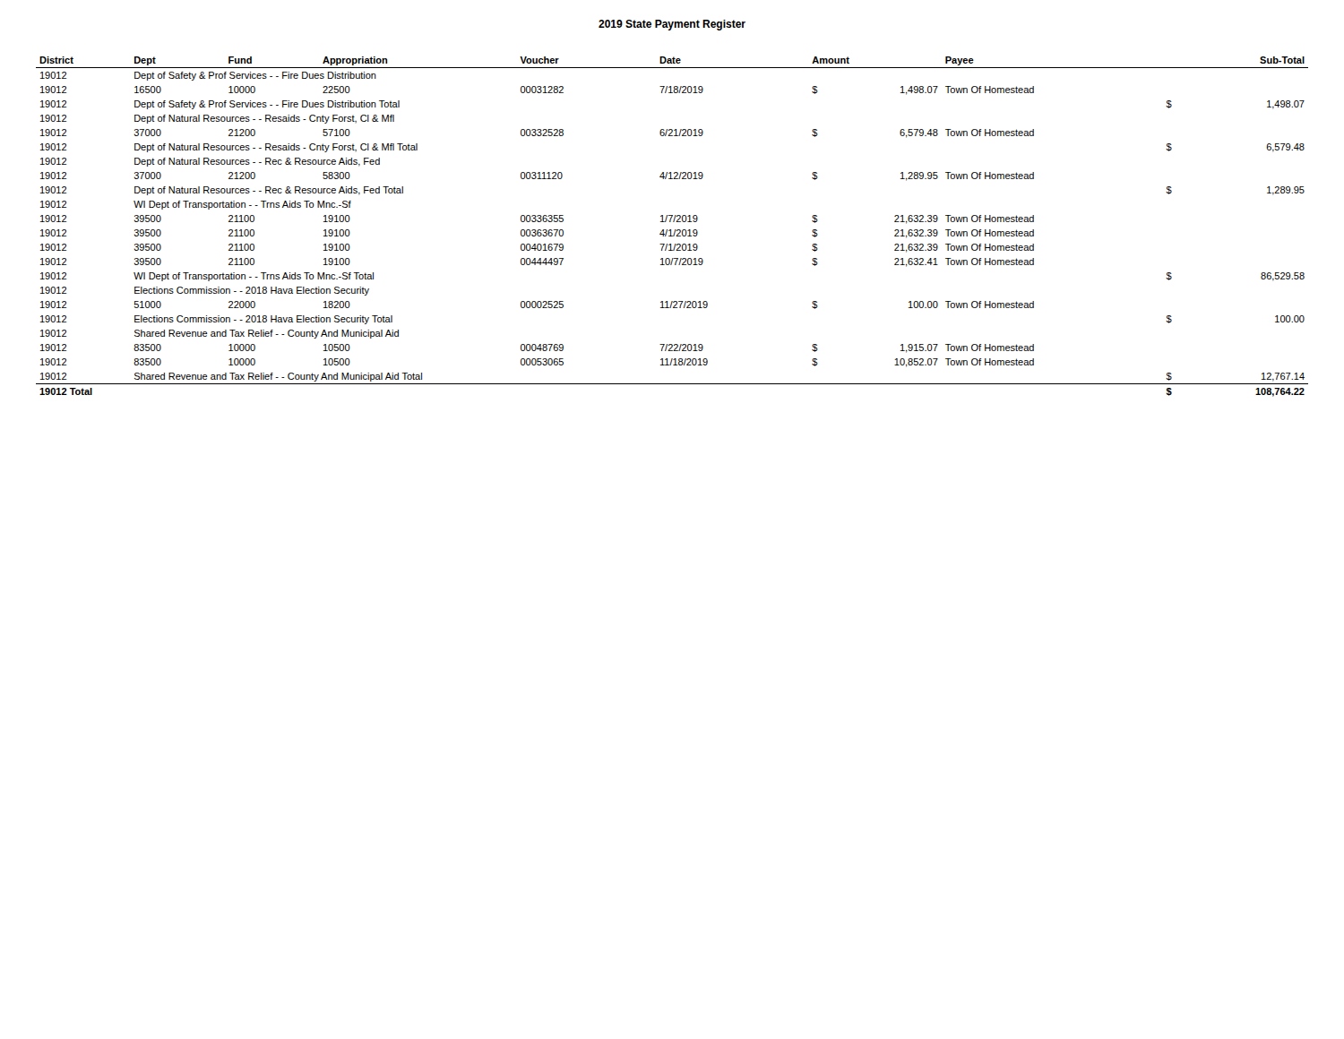2019 State Payment Register
| District | Dept | Fund | Appropriation | Voucher | Date | Amount | Payee | Sub-Total |
| --- | --- | --- | --- | --- | --- | --- | --- | --- |
| 19012 | Dept of Safety & Prof Services - - Fire Dues Distribution | | | | | |
| 19012 | 16500 | 10000 | 22500 | 00031282 | 7/18/2019 | $ | 1,498.07 | Town Of Homestead | | |
| 19012 | Dept of Safety & Prof Services - - Fire Dues Distribution Total | | | | $ | 1,498.07 |
| 19012 | Dept of Natural Resources - - Resaids - Cnty Forst, Cl & Mfl | | | | | |
| 19012 | 37000 | 21200 | 57100 | 00332528 | 6/21/2019 | $ | 6,579.48 | Town Of Homestead | | |
| 19012 | Dept of Natural Resources - - Resaids - Cnty Forst, Cl & Mfl Total | | | | $ | 6,579.48 |
| 19012 | Dept of Natural Resources - - Rec & Resource Aids, Fed | | | | | |
| 19012 | 37000 | 21200 | 58300 | 00311120 | 4/12/2019 | $ | 1,289.95 | Town Of Homestead | | |
| 19012 | Dept of Natural Resources - - Rec & Resource Aids, Fed Total | | | | $ | 1,289.95 |
| 19012 | WI Dept of Transportation - - Trns Aids To Mnc.-Sf | | | | | |
| 19012 | 39500 | 21100 | 19100 | 00336355 | 1/7/2019 | $ | 21,632.39 | Town Of Homestead | | |
| 19012 | 39500 | 21100 | 19100 | 00363670 | 4/1/2019 | $ | 21,632.39 | Town Of Homestead | | |
| 19012 | 39500 | 21100 | 19100 | 00401679 | 7/1/2019 | $ | 21,632.39 | Town Of Homestead | | |
| 19012 | 39500 | 21100 | 19100 | 00444497 | 10/7/2019 | $ | 21,632.41 | Town Of Homestead | | |
| 19012 | WI Dept of Transportation - - Trns Aids To Mnc.-Sf Total | | | | $ | 86,529.58 |
| 19012 | Elections Commission - - 2018 Hava Election Security | | | | | |
| 19012 | 51000 | 22000 | 18200 | 00002525 | 11/27/2019 | $ | 100.00 | Town Of Homestead | | |
| 19012 | Elections Commission - - 2018 Hava Election Security Total | | | | $ | 100.00 |
| 19012 | Shared Revenue and Tax Relief - - County And Municipal Aid | | | | | |
| 19012 | 83500 | 10000 | 10500 | 00048769 | 7/22/2019 | $ | 1,915.07 | Town Of Homestead | | |
| 19012 | 83500 | 10000 | 10500 | 00053065 | 11/18/2019 | $ | 10,852.07 | Town Of Homestead | | |
| 19012 | Shared Revenue and Tax Relief - - County And Municipal Aid Total | | | | $ | 12,767.14 |
| 19012 Total | | | | | $ | 108,764.22 |